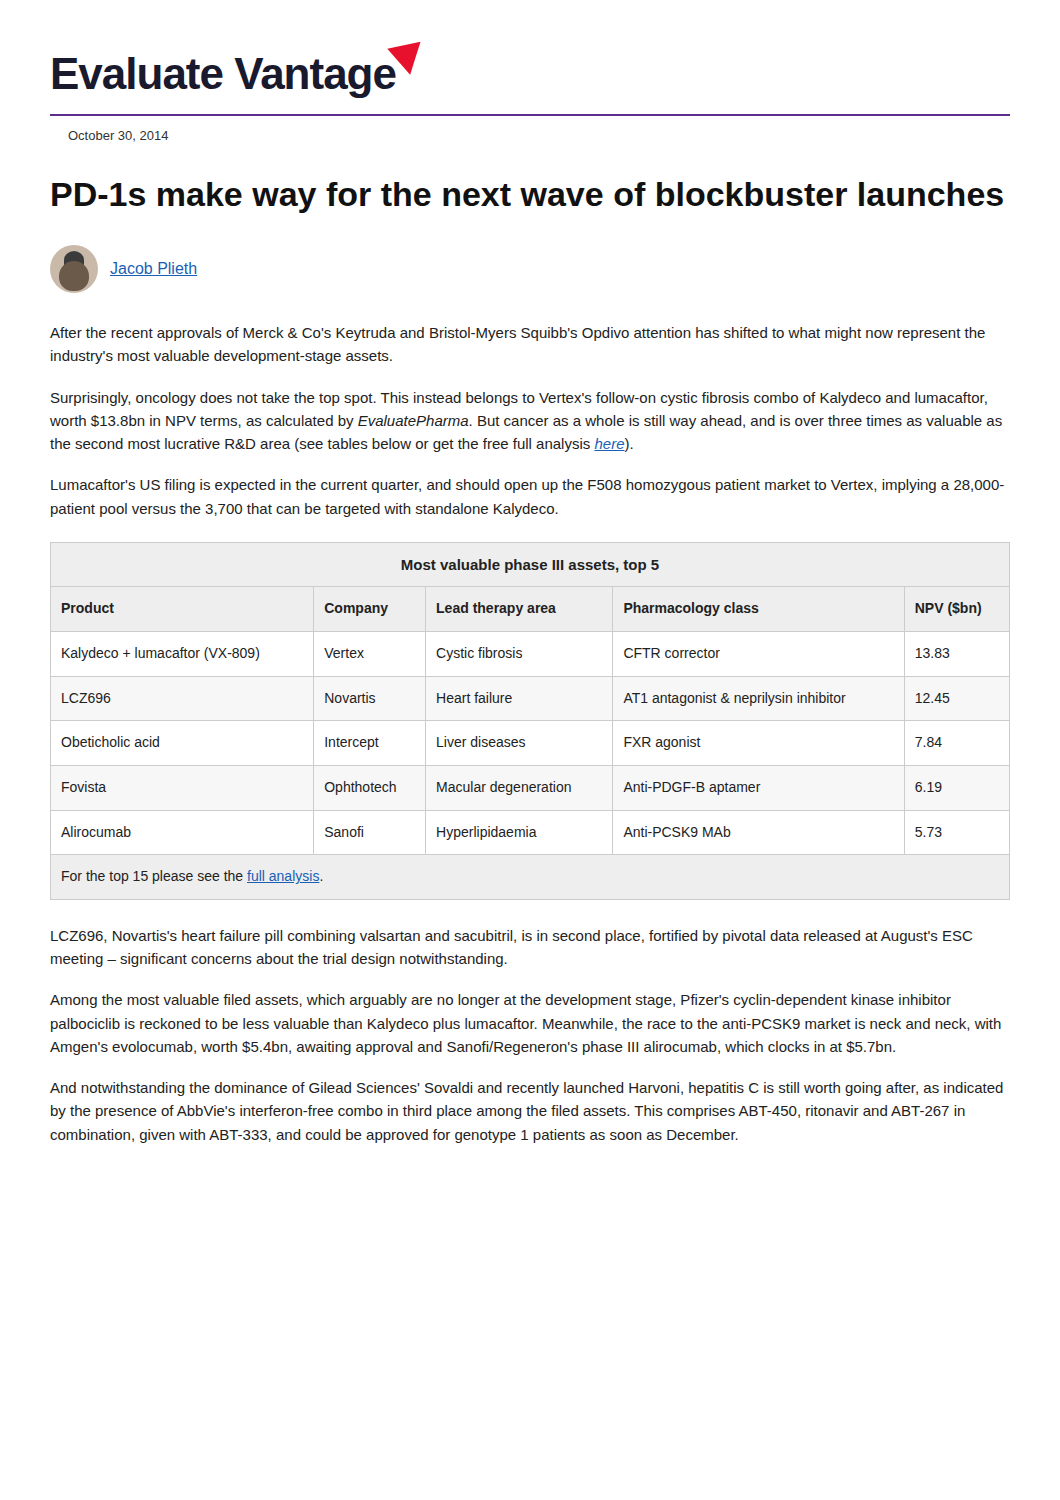Evaluate Vantage
October 30, 2014
PD-1s make way for the next wave of blockbuster launches
Jacob Plieth
After the recent approvals of Merck & Co's Keytruda and Bristol-Myers Squibb's Opdivo attention has shifted to what might now represent the industry's most valuable development-stage assets.
Surprisingly, oncology does not take the top spot. This instead belongs to Vertex's follow-on cystic fibrosis combo of Kalydeco and lumacaftor, worth $13.8bn in NPV terms, as calculated by EvaluatePharma. But cancer as a whole is still way ahead, and is over three times as valuable as the second most lucrative R&D area (see tables below or get the free full analysis here).
Lumacaftor's US filing is expected in the current quarter, and should open up the F508 homozygous patient market to Vertex, implying a 28,000-patient pool versus the 3,700 that can be targeted with standalone Kalydeco.
Most valuable phase III assets, top 5
| Product | Company | Lead therapy area | Pharmacology class | NPV ($bn) |
| --- | --- | --- | --- | --- |
| Kalydeco + lumacaftor (VX-809) | Vertex | Cystic fibrosis | CFTR corrector | 13.83 |
| LCZ696 | Novartis | Heart failure | AT1 antagonist & neprilysin inhibitor | 12.45 |
| Obeticholic acid | Intercept | Liver diseases | FXR agonist | 7.84 |
| Fovista | Ophthotech | Macular degeneration | Anti-PDGF-B aptamer | 6.19 |
| Alirocumab | Sanofi | Hyperlipidaemia | Anti-PCSK9 MAb | 5.73 |
| For the top 15 please see the full analysis . |
LCZ696, Novartis's heart failure pill combining valsartan and sacubitril, is in second place, fortified by pivotal data released at August's ESC meeting – significant concerns about the trial design notwithstanding.
Among the most valuable filed assets, which arguably are no longer at the development stage, Pfizer's cyclin-dependent kinase inhibitor palbociclib is reckoned to be less valuable than Kalydeco plus lumacaftor. Meanwhile, the race to the anti-PCSK9 market is neck and neck, with Amgen's evolocumab, worth $5.4bn, awaiting approval and Sanofi/Regeneron's phase III alirocumab, which clocks in at $5.7bn.
And notwithstanding the dominance of Gilead Sciences' Sovaldi and recently launched Harvoni, hepatitis C is still worth going after, as indicated by the presence of AbbVie's interferon-free combo in third place among the filed assets. This comprises ABT-450, ritonavir and ABT-267 in combination, given with ABT-333, and could be approved for genotype 1 patients as soon as December.